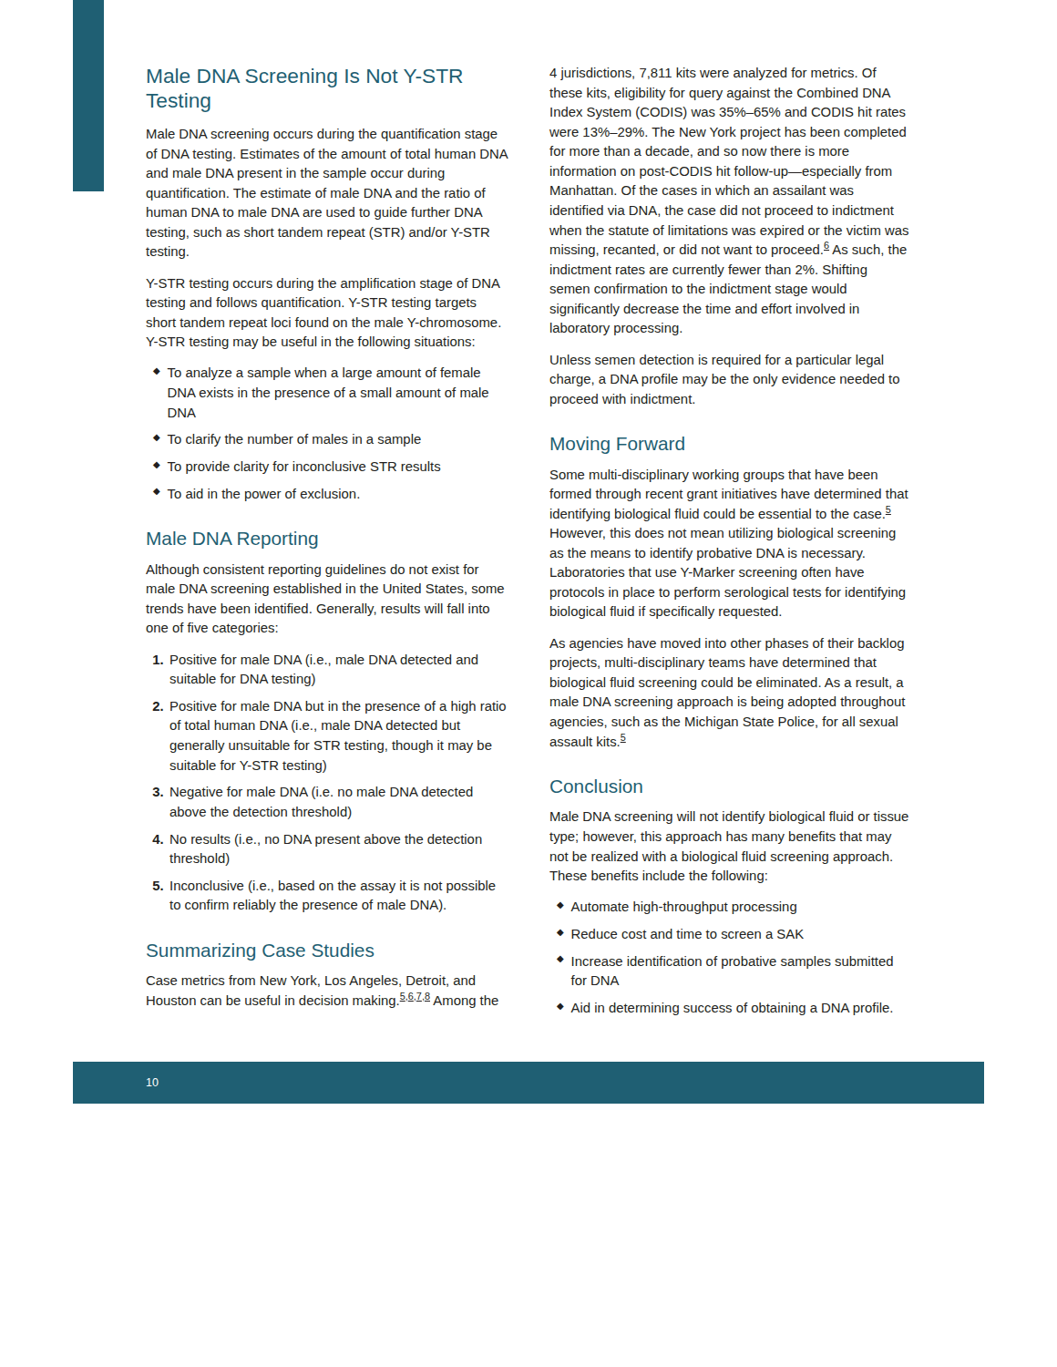Male DNA Screening Is Not Y-STR Testing
Male DNA screening occurs during the quantification stage of DNA testing. Estimates of the amount of total human DNA and male DNA present in the sample occur during quantification. The estimate of male DNA and the ratio of human DNA to male DNA are used to guide further DNA testing, such as short tandem repeat (STR) and/or Y-STR testing.
Y-STR testing occurs during the amplification stage of DNA testing and follows quantification. Y-STR testing targets short tandem repeat loci found on the male Y-chromosome. Y-STR testing may be useful in the following situations:
To analyze a sample when a large amount of female DNA exists in the presence of a small amount of male DNA
To clarify the number of males in a sample
To provide clarity for inconclusive STR results
To aid in the power of exclusion.
Male DNA Reporting
Although consistent reporting guidelines do not exist for male DNA screening established in the United States, some trends have been identified. Generally, results will fall into one of five categories:
Positive for male DNA (i.e., male DNA detected and suitable for DNA testing)
Positive for male DNA but in the presence of a high ratio of total human DNA (i.e., male DNA detected but generally unsuitable for STR testing, though it may be suitable for Y-STR testing)
Negative for male DNA (i.e. no male DNA detected above the detection threshold)
No results (i.e., no DNA present above the detection threshold)
Inconclusive (i.e., based on the assay it is not possible to confirm reliably the presence of male DNA).
Summarizing Case Studies
Case metrics from New York, Los Angeles, Detroit, and Houston can be useful in decision making.5,6,7,8 Among the 4 jurisdictions, 7,811 kits were analyzed for metrics. Of these kits, eligibility for query against the Combined DNA Index System (CODIS) was 35%–65% and CODIS hit rates were 13%–29%. The New York project has been completed for more than a decade, and so now there is more information on post-CODIS hit follow-up—especially from Manhattan. Of the cases in which an assailant was identified via DNA, the case did not proceed to indictment when the statute of limitations was expired or the victim was missing, recanted, or did not want to proceed.6 As such, the indictment rates are currently fewer than 2%. Shifting semen confirmation to the indictment stage would significantly decrease the time and effort involved in laboratory processing.
Unless semen detection is required for a particular legal charge, a DNA profile may be the only evidence needed to proceed with indictment.
Moving Forward
Some multi-disciplinary working groups that have been formed through recent grant initiatives have determined that identifying biological fluid could be essential to the case.5 However, this does not mean utilizing biological screening as the means to identify probative DNA is necessary. Laboratories that use Y-Marker screening often have protocols in place to perform serological tests for identifying biological fluid if specifically requested.
As agencies have moved into other phases of their backlog projects, multi-disciplinary teams have determined that biological fluid screening could be eliminated. As a result, a male DNA screening approach is being adopted throughout agencies, such as the Michigan State Police, for all sexual assault kits.5
Conclusion
Male DNA screening will not identify biological fluid or tissue type; however, this approach has many benefits that may not be realized with a biological fluid screening approach. These benefits include the following:
Automate high-throughput processing
Reduce cost and time to screen a SAK
Increase identification of probative samples submitted for DNA
Aid in determining success of obtaining a DNA profile.
10